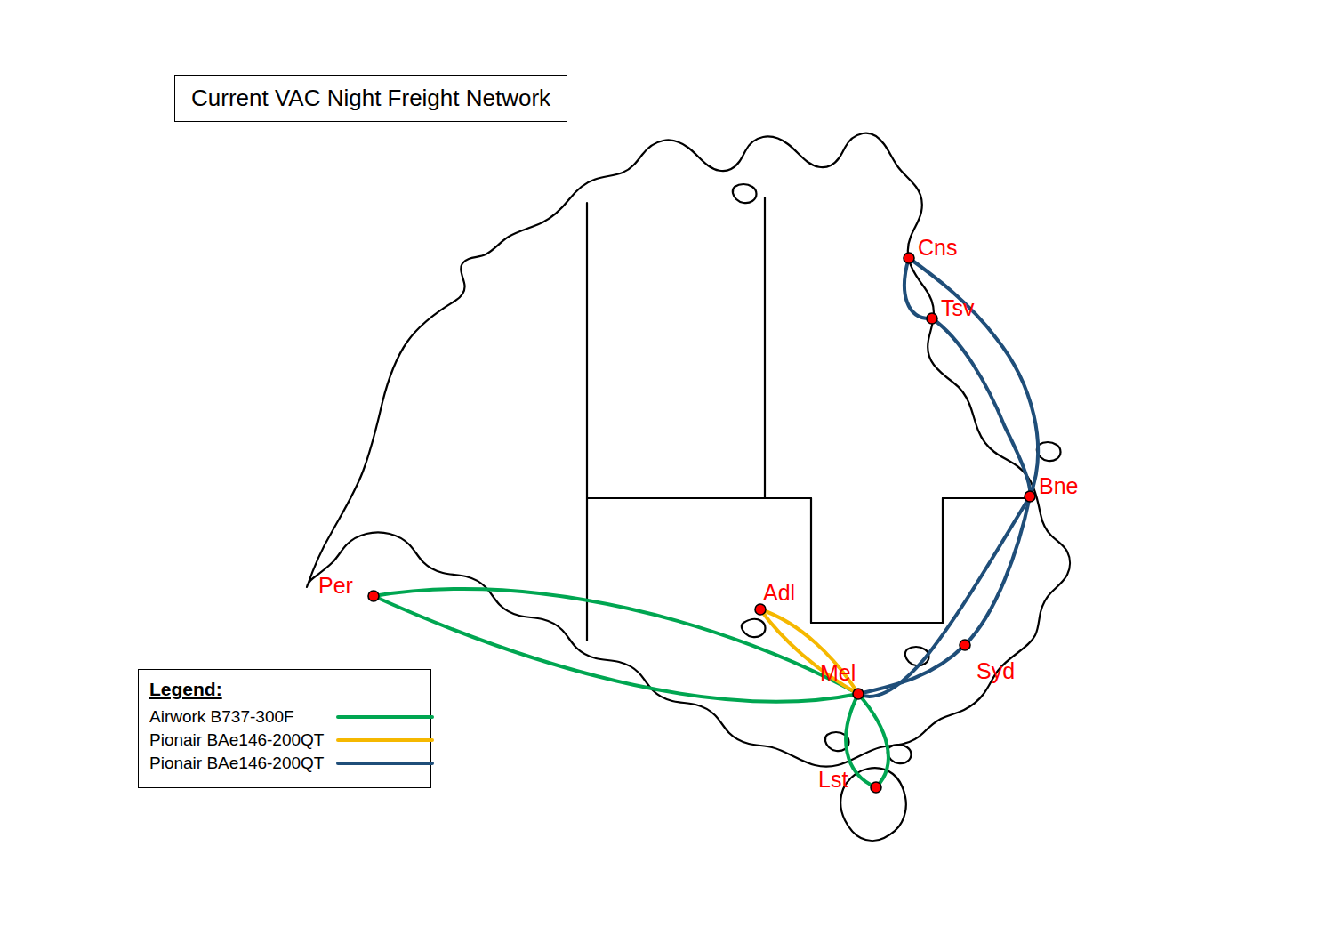Current VAC Night Freight Network
Cns
Tsv
Bne
Syd
Mel
Adl
Per
Lst
Legend:
| Airwork B737-300F | |
| Pionair BAe146-200QT | |
| Pionair BAe146-200QT | |